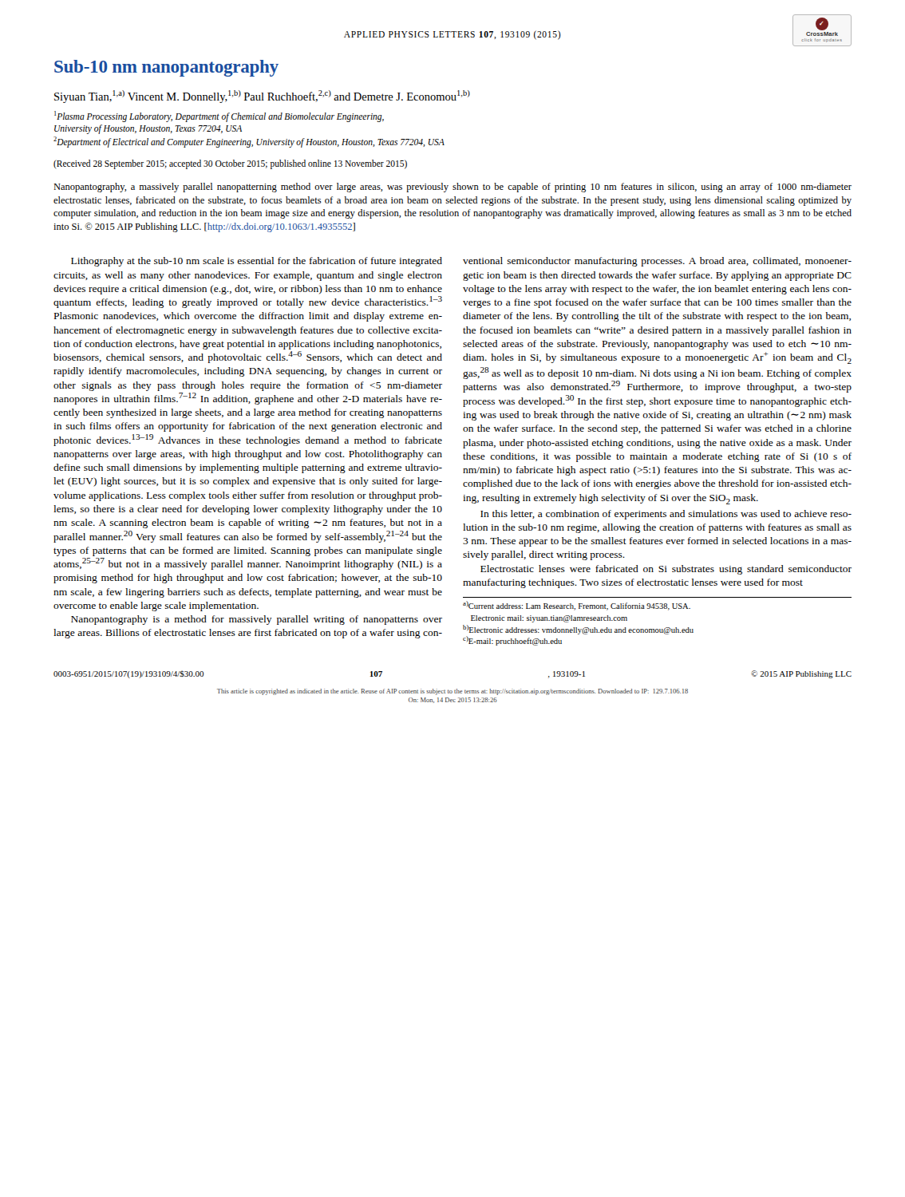APPLIED PHYSICS LETTERS 107, 193109 (2015)
✓ CrossMark click for updates
Sub-10 nm nanopantography
Siyuan Tian,1,a) Vincent M. Donnelly,1,b) Paul Ruchhoeft,2,c) and Demetre J. Economou1,b)
1Plasma Processing Laboratory, Department of Chemical and Biomolecular Engineering,
University of Houston, Houston, Texas 77204, USA
2Department of Electrical and Computer Engineering, University of Houston, Houston, Texas 77204, USA
(Received 28 September 2015; accepted 30 October 2015; published online 13 November 2015)
Nanopantography, a massively parallel nanopatterning method over large areas, was previously shown to be capable of printing 10 nm features in silicon, using an array of 1000 nm-diameter electrostatic lenses, fabricated on the substrate, to focus beamlets of a broad area ion beam on selected regions of the substrate. In the present study, using lens dimensional scaling optimized by computer simulation, and reduction in the ion beam image size and energy dispersion, the resolution of nanopantography was dramatically improved, allowing features as small as 3 nm to be etched into Si. © 2015 AIP Publishing LLC. [http://dx.doi.org/10.1063/1.4935552]
Lithography at the sub-10 nm scale is essential for the fabrication of future integrated circuits, as well as many other nanodevices. For example, quantum and single electron devices require a critical dimension (e.g., dot, wire, or ribbon) less than 10 nm to enhance quantum effects, leading to greatly improved or totally new device characteristics.1–3 Plasmonic nanodevices, which overcome the diffraction limit and display extreme enhancement of electromagnetic energy in subwavelength features due to collective excitation of conduction electrons, have great potential in applications including nanophotonics, biosensors, chemical sensors, and photovoltaic cells.4–6 Sensors, which can detect and rapidly identify macromolecules, including DNA sequencing, by changes in current or other signals as they pass through holes require the formation of <5 nm-diameter nanopores in ultrathin films.7–12 In addition, graphene and other 2-D materials have recently been synthesized in large sheets, and a large area method for creating nanopatterns in such films offers an opportunity for fabrication of the next generation electronic and photonic devices.13–19 Advances in these technologies demand a method to fabricate nanopatterns over large areas, with high throughput and low cost. Photolithography can define such small dimensions by implementing multiple patterning and extreme ultraviolet (EUV) light sources, but it is so complex and expensive that is only suited for large-volume applications. Less complex tools either suffer from resolution or throughput problems, so there is a clear need for developing lower complexity lithography under the 10 nm scale. A scanning electron beam is capable of writing ∼2 nm features, but not in a parallel manner.20 Very small features can also be formed by self-assembly,21–24 but the types of patterns that can be formed are limited. Scanning probes can manipulate single atoms,25–27 but not in a massively parallel manner. Nanoimprint lithography (NIL) is a promising method for high throughput and low cost fabrication; however, at the sub-10 nm scale, a few lingering barriers such as defects, template patterning, and wear must be overcome to enable large scale implementation.
Nanopantography is a method for massively parallel writing of nanopatterns over large areas. Billions of electrostatic lenses are first fabricated on top of a wafer using conventional semiconductor manufacturing processes. A broad area, collimated, monoenergetic ion beam is then directed towards the wafer surface. By applying an appropriate DC voltage to the lens array with respect to the wafer, the ion beamlet entering each lens converges to a fine spot focused on the wafer surface that can be 100 times smaller than the diameter of the lens. By controlling the tilt of the substrate with respect to the ion beam, the focused ion beamlets can “write” a desired pattern in a massively parallel fashion in selected areas of the substrate. Previously, nanopantography was used to etch ∼10 nm-diam. holes in Si, by simultaneous exposure to a monoenergetic Ar+ ion beam and Cl2 gas,28 as well as to deposit 10 nm-diam. Ni dots using a Ni ion beam. Etching of complex patterns was also demonstrated.29 Furthermore, to improve throughput, a two-step process was developed.30 In the first step, short exposure time to nanopantographic etching was used to break through the native oxide of Si, creating an ultrathin (∼2 nm) mask on the wafer surface. In the second step, the patterned Si wafer was etched in a chlorine plasma, under photo-assisted etching conditions, using the native oxide as a mask. Under these conditions, it was possible to maintain a moderate etching rate of Si (10 s of nm/min) to fabricate high aspect ratio (>5:1) features into the Si substrate. This was accomplished due to the lack of ions with energies above the threshold for ion-assisted etching, resulting in extremely high selectivity of Si over the SiO2 mask.
In this letter, a combination of experiments and simulations was used to achieve resolution in the sub-10 nm regime, allowing the creation of patterns with features as small as 3 nm. These appear to be the smallest features ever formed in selected locations in a massively parallel, direct writing process.
Electrostatic lenses were fabricated on Si substrates using standard semiconductor manufacturing techniques. Two sizes of electrostatic lenses were used for most
a)Current address: Lam Research, Fremont, California 94538, USA.
Electronic mail: siyuan.tian@lamresearch.com
b)Electronic addresses: vmdonnelly@uh.edu and economou@uh.edu
c)E-mail: pruchhoeft@uh.edu
0003-6951/2015/107(19)/193109/4/$30.00 107, 193109-1 © 2015 AIP Publishing LLC
This article is copyrighted as indicated in the article. Reuse of AIP content is subject to the terms at: http://scitation.aip.org/termsconditions. Downloaded to IP: 129.7.106.18
On: Mon, 14 Dec 2015 13:28:26